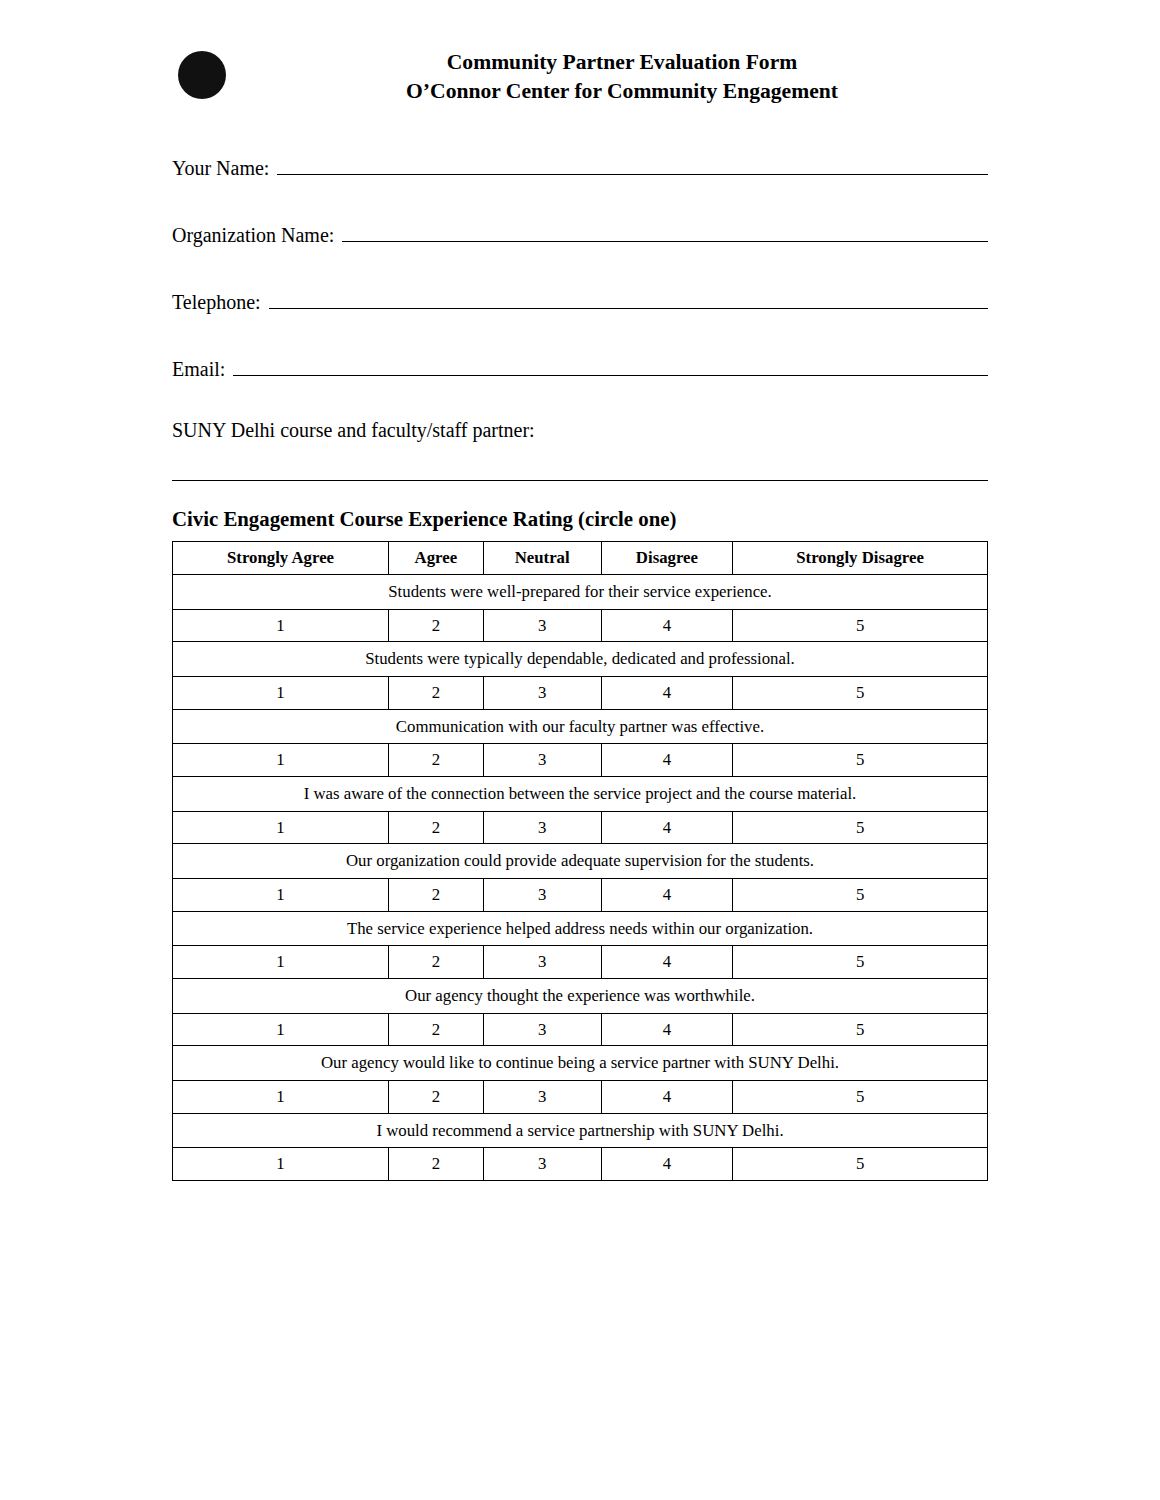Community Partner Evaluation Form
O’Connor Center for Community Engagement
Your Name:
Organization Name:
Telephone:
Email:
SUNY Delhi course and faculty/staff partner:
Civic Engagement Course Experience Rating (circle one)
| Strongly Agree | Agree | Neutral | Disagree | Strongly Disagree |
| --- | --- | --- | --- | --- |
| Students were well-prepared for their service experience. |
| 1 | 2 | 3 | 4 | 5 |
| Students were typically dependable, dedicated and professional. |
| 1 | 2 | 3 | 4 | 5 |
| Communication with our faculty partner was effective. |
| 1 | 2 | 3 | 4 | 5 |
| I was aware of the connection between the service project and the course material. |
| 1 | 2 | 3 | 4 | 5 |
| Our organization could provide adequate supervision for the students. |
| 1 | 2 | 3 | 4 | 5 |
| The service experience helped address needs within our organization. |
| 1 | 2 | 3 | 4 | 5 |
| Our agency thought the experience was worthwhile. |
| 1 | 2 | 3 | 4 | 5 |
| Our agency would like to continue being a service partner with SUNY Delhi. |
| 1 | 2 | 3 | 4 | 5 |
| I would recommend a service partnership with SUNY Delhi. |
| 1 | 2 | 3 | 4 | 5 |